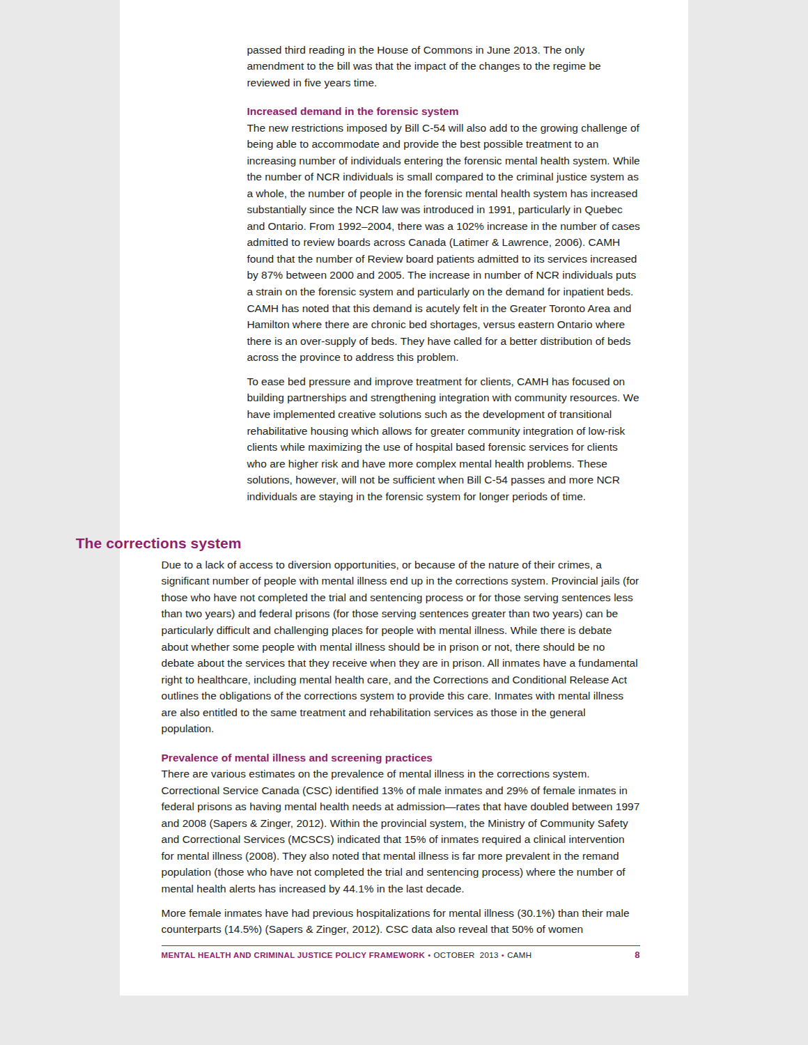passed third reading in the House of Commons in June 2013. The only amendment to the bill was that the impact of the changes to the regime be reviewed in five years time.
Increased demand in the forensic system
The new restrictions imposed by Bill C-54 will also add to the growing challenge of being able to accommodate and provide the best possible treatment to an increasing number of individuals entering the forensic mental health system. While the number of NCR individuals is small compared to the criminal justice system as a whole, the number of people in the forensic mental health system has increased substantially since the NCR law was introduced in 1991, particularly in Quebec and Ontario. From 1992–2004, there was a 102% increase in the number of cases admitted to review boards across Canada (Latimer & Lawrence, 2006). CAMH found that the number of Review board patients admitted to its services increased by 87% between 2000 and 2005. The increase in number of NCR individuals puts a strain on the forensic system and particularly on the demand for inpatient beds. CAMH has noted that this demand is acutely felt in the Greater Toronto Area and Hamilton where there are chronic bed shortages, versus eastern Ontario where there is an over-supply of beds. They have called for a better distribution of beds across the province to address this problem.
To ease bed pressure and improve treatment for clients, CAMH has focused on building partnerships and strengthening integration with community resources. We have implemented creative solutions such as the development of transitional rehabilitative housing which allows for greater community integration of low-risk clients while maximizing the use of hospital based forensic services for clients who are higher risk and have more complex mental health problems. These solutions, however, will not be sufficient when Bill C-54 passes and more NCR individuals are staying in the forensic system for longer periods of time.
The corrections system
Due to a lack of access to diversion opportunities, or because of the nature of their crimes, a significant number of people with mental illness end up in the corrections system. Provincial jails (for those who have not completed the trial and sentencing process or for those serving sentences less than two years) and federal prisons (for those serving sentences greater than two years) can be particularly difficult and challenging places for people with mental illness. While there is debate about whether some people with mental illness should be in prison or not, there should be no debate about the services that they receive when they are in prison. All inmates have a fundamental right to healthcare, including mental health care, and the Corrections and Conditional Release Act outlines the obligations of the corrections system to provide this care. Inmates with mental illness are also entitled to the same treatment and rehabilitation services as those in the general population.
Prevalence of mental illness and screening practices
There are various estimates on the prevalence of mental illness in the corrections system. Correctional Service Canada (CSC) identified 13% of male inmates and 29% of female inmates in federal prisons as having mental health needs at admission—rates that have doubled between 1997 and 2008 (Sapers & Zinger, 2012). Within the provincial system, the Ministry of Community Safety and Correctional Services (MCSCS) indicated that 15% of inmates required a clinical intervention for mental illness (2008). They also noted that mental illness is far more prevalent in the remand population (those who have not completed the trial and sentencing process) where the number of mental health alerts has increased by 44.1% in the last decade.
More female inmates have had previous hospitalizations for mental illness (30.1%) than their male counterparts (14.5%) (Sapers & Zinger, 2012). CSC data also reveal that 50% of women
MENTAL HEALTH AND CRIMINAL JUSTICE POLICY FRAMEWORK•OCTOBER 2013•CAMH
8